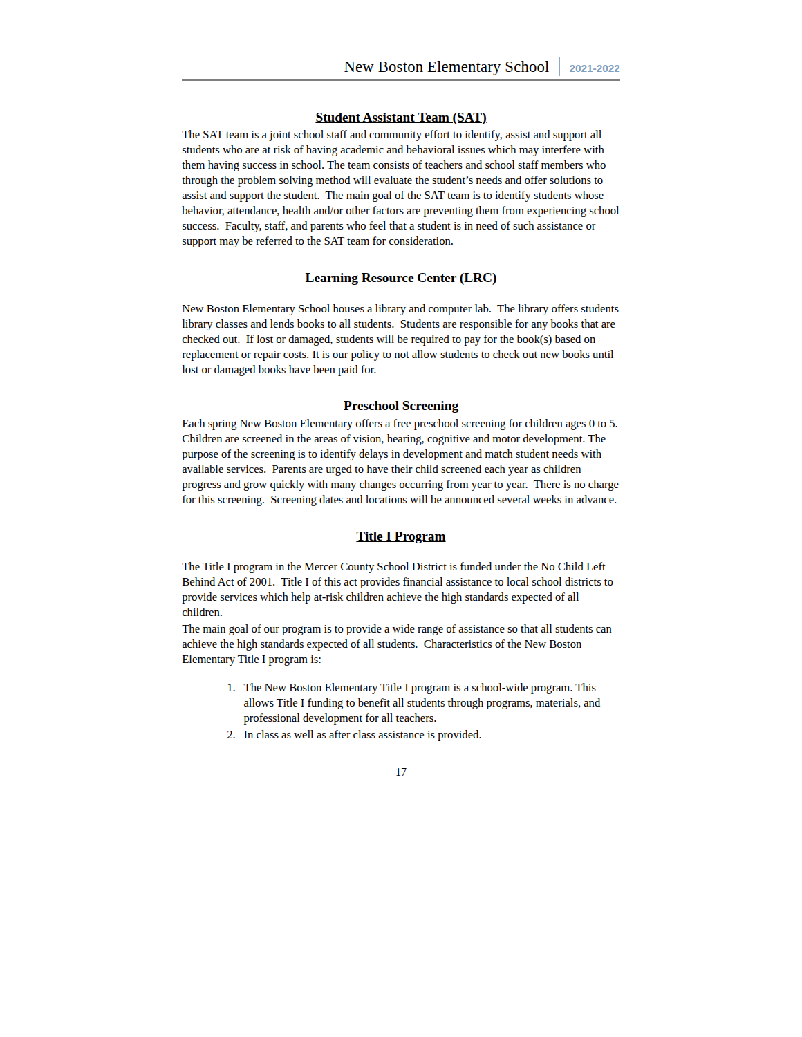New Boston Elementary School 2021-2022
Student Assistant Team (SAT)
The SAT team is a joint school staff and community effort to identify, assist and support all students who are at risk of having academic and behavioral issues which may interfere with them having success in school. The team consists of teachers and school staff members who through the problem solving method will evaluate the student’s needs and offer solutions to assist and support the student. The main goal of the SAT team is to identify students whose behavior, attendance, health and/or other factors are preventing them from experiencing school success. Faculty, staff, and parents who feel that a student is in need of such assistance or support may be referred to the SAT team for consideration.
Learning Resource Center (LRC)
New Boston Elementary School houses a library and computer lab. The library offers students library classes and lends books to all students. Students are responsible for any books that are checked out. If lost or damaged, students will be required to pay for the book(s) based on replacement or repair costs. It is our policy to not allow students to check out new books until lost or damaged books have been paid for.
Preschool Screening
Each spring New Boston Elementary offers a free preschool screening for children ages 0 to 5. Children are screened in the areas of vision, hearing, cognitive and motor development. The purpose of the screening is to identify delays in development and match student needs with available services. Parents are urged to have their child screened each year as children progress and grow quickly with many changes occurring from year to year. There is no charge for this screening. Screening dates and locations will be announced several weeks in advance.
Title I Program
The Title I program in the Mercer County School District is funded under the No Child Left Behind Act of 2001. Title I of this act provides financial assistance to local school districts to provide services which help at-risk children achieve the high standards expected of all children.
The main goal of our program is to provide a wide range of assistance so that all students can achieve the high standards expected of all students. Characteristics of the New Boston Elementary Title I program is:
The New Boston Elementary Title I program is a school-wide program. This allows Title I funding to benefit all students through programs, materials, and professional development for all teachers.
In class as well as after class assistance is provided.
17